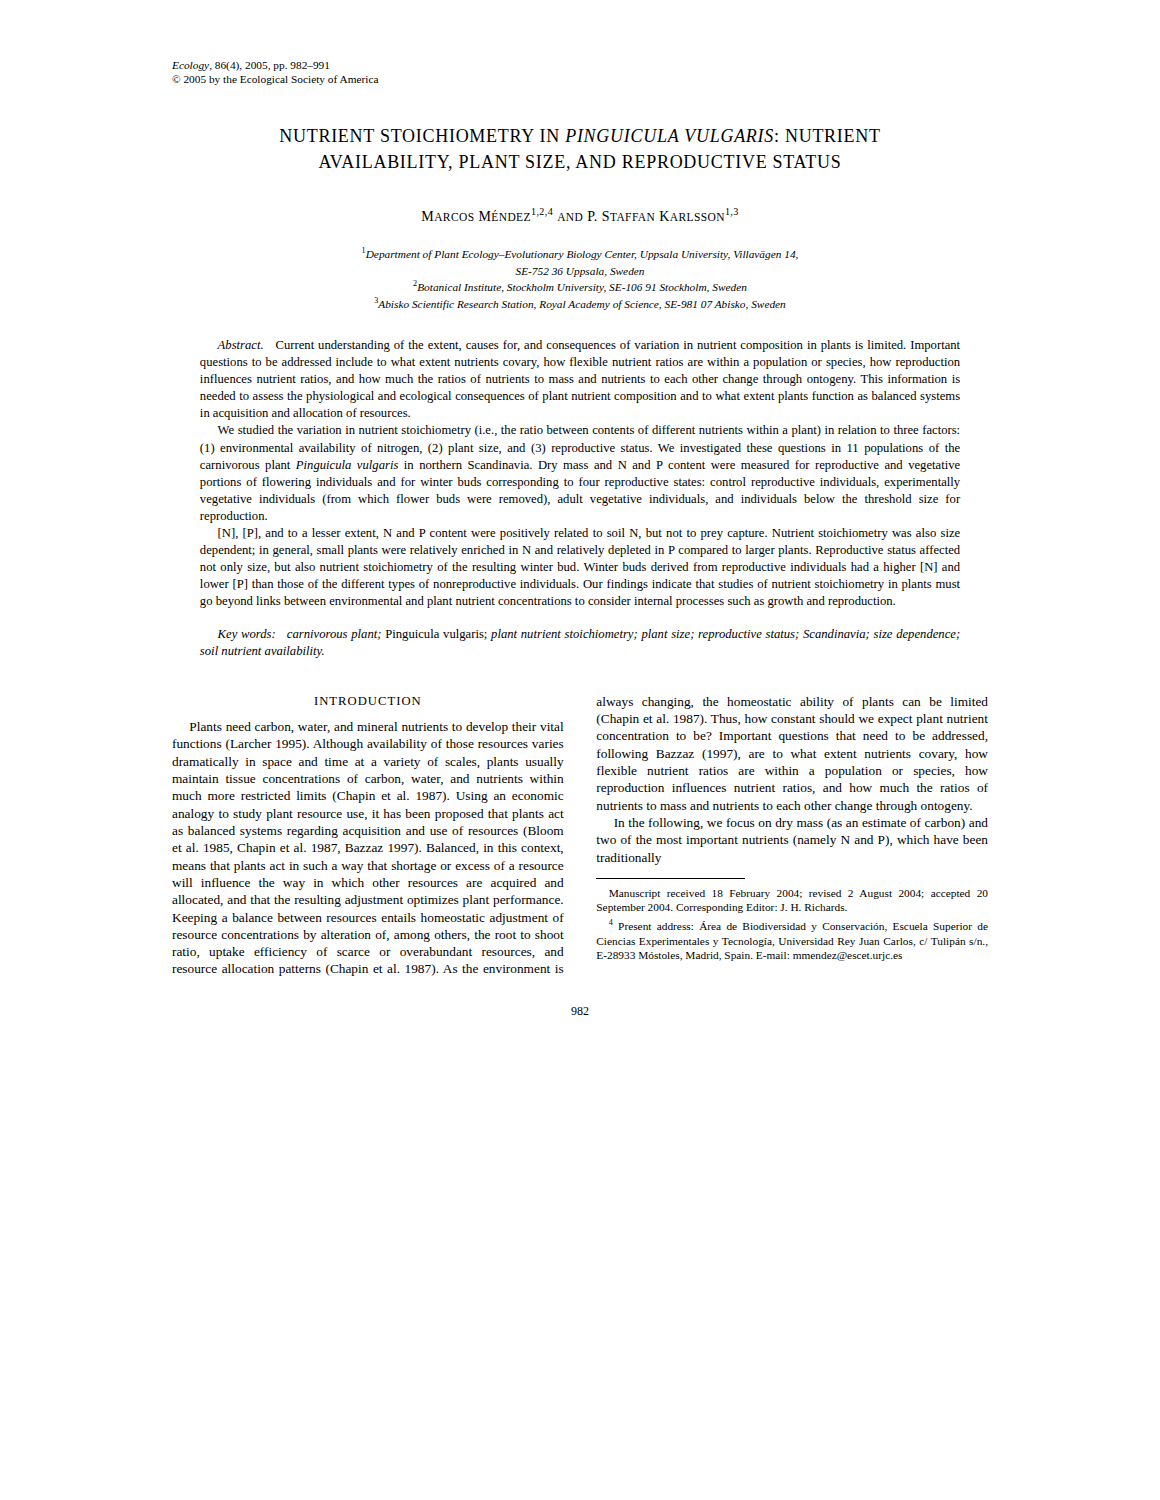Ecology, 86(4), 2005, pp. 982–991
© 2005 by the Ecological Society of America
NUTRIENT STOICHIOMETRY IN PINGUICULA VULGARIS: NUTRIENT
AVAILABILITY, PLANT SIZE, AND REPRODUCTIVE STATUS
MARCOS MÉNDEZ1,2,4 AND P. STAFFAN KARLSSON1,3
1Department of Plant Ecology–Evolutionary Biology Center, Uppsala University, Villavägen 14,
SE-752 36 Uppsala, Sweden
2Botanical Institute, Stockholm University, SE-106 91 Stockholm, Sweden
3Abisko Scientific Research Station, Royal Academy of Science, SE-981 07 Abisko, Sweden
Abstract. Current understanding of the extent, causes for, and consequences of variation in nutrient composition in plants is limited. Important questions to be addressed include to what extent nutrients covary, how flexible nutrient ratios are within a population or species, how reproduction influences nutrient ratios, and how much the ratios of nutrients to mass and nutrients to each other change through ontogeny. This information is needed to assess the physiological and ecological consequences of plant nutrient composition and to what extent plants function as balanced systems in acquisition and allocation of resources.
We studied the variation in nutrient stoichiometry (i.e., the ratio between contents of different nutrients within a plant) in relation to three factors: (1) environmental availability of nitrogen, (2) plant size, and (3) reproductive status. We investigated these questions in 11 populations of the carnivorous plant Pinguicula vulgaris in northern Scandinavia. Dry mass and N and P content were measured for reproductive and vegetative portions of flowering individuals and for winter buds corresponding to four reproductive states: control reproductive individuals, experimentally vegetative individuals (from which flower buds were removed), adult vegetative individuals, and individuals below the threshold size for reproduction.
[N], [P], and to a lesser extent, N and P content were positively related to soil N, but not to prey capture. Nutrient stoichiometry was also size dependent; in general, small plants were relatively enriched in N and relatively depleted in P compared to larger plants. Reproductive status affected not only size, but also nutrient stoichiometry of the resulting winter bud. Winter buds derived from reproductive individuals had a higher [N] and lower [P] than those of the different types of nonreproductive individuals. Our findings indicate that studies of nutrient stoichiometry in plants must go beyond links between environmental and plant nutrient concentrations to consider internal processes such as growth and reproduction.
Key words: carnivorous plant; Pinguicula vulgaris; plant nutrient stoichiometry; plant size; reproductive status; Scandinavia; size dependence; soil nutrient availability.
Introduction
Plants need carbon, water, and mineral nutrients to develop their vital functions (Larcher 1995). Although availability of those resources varies dramatically in space and time at a variety of scales, plants usually maintain tissue concentrations of carbon, water, and nutrients within much more restricted limits (Chapin et al. 1987). Using an economic analogy to study plant resource use, it has been proposed that plants act as balanced systems regarding acquisition and use of resources (Bloom et al. 1985, Chapin et al. 1987, Bazzaz 1997). Balanced, in this context, means that plants act in such a way that shortage or excess of a resource will influence the way in which other resources are acquired and allocated, and that the resulting adjustment optimizes plant performance. Keeping a balance between resources entails homeostatic adjustment of resource concentrations by alteration of, among others, the root to shoot ratio, uptake efficiency of scarce or overabundant resources, and resource allocation patterns (Chapin et al. 1987). As the environment is always changing, the homeostatic ability of plants can be limited (Chapin et al. 1987). Thus, how constant should we expect plant nutrient concentration to be? Important questions that need to be addressed, following Bazzaz (1997), are to what extent nutrients covary, how flexible nutrient ratios are within a population or species, how reproduction influences nutrient ratios, and how much the ratios of nutrients to mass and nutrients to each other change through ontogeny.
In the following, we focus on dry mass (as an estimate of carbon) and two of the most important nutrients (namely N and P), which have been traditionally
Manuscript received 18 February 2004; revised 2 August 2004; accepted 20 September 2004. Corresponding Editor: J. H. Richards.
4 Present address: Área de Biodiversidad y Conservación, Escuela Superior de Ciencias Experimentales y Tecnología, Universidad Rey Juan Carlos, c/ Tulipán s/n., E-28933 Móstoles, Madrid, Spain. E-mail: mmendez@escet.urjc.es
982